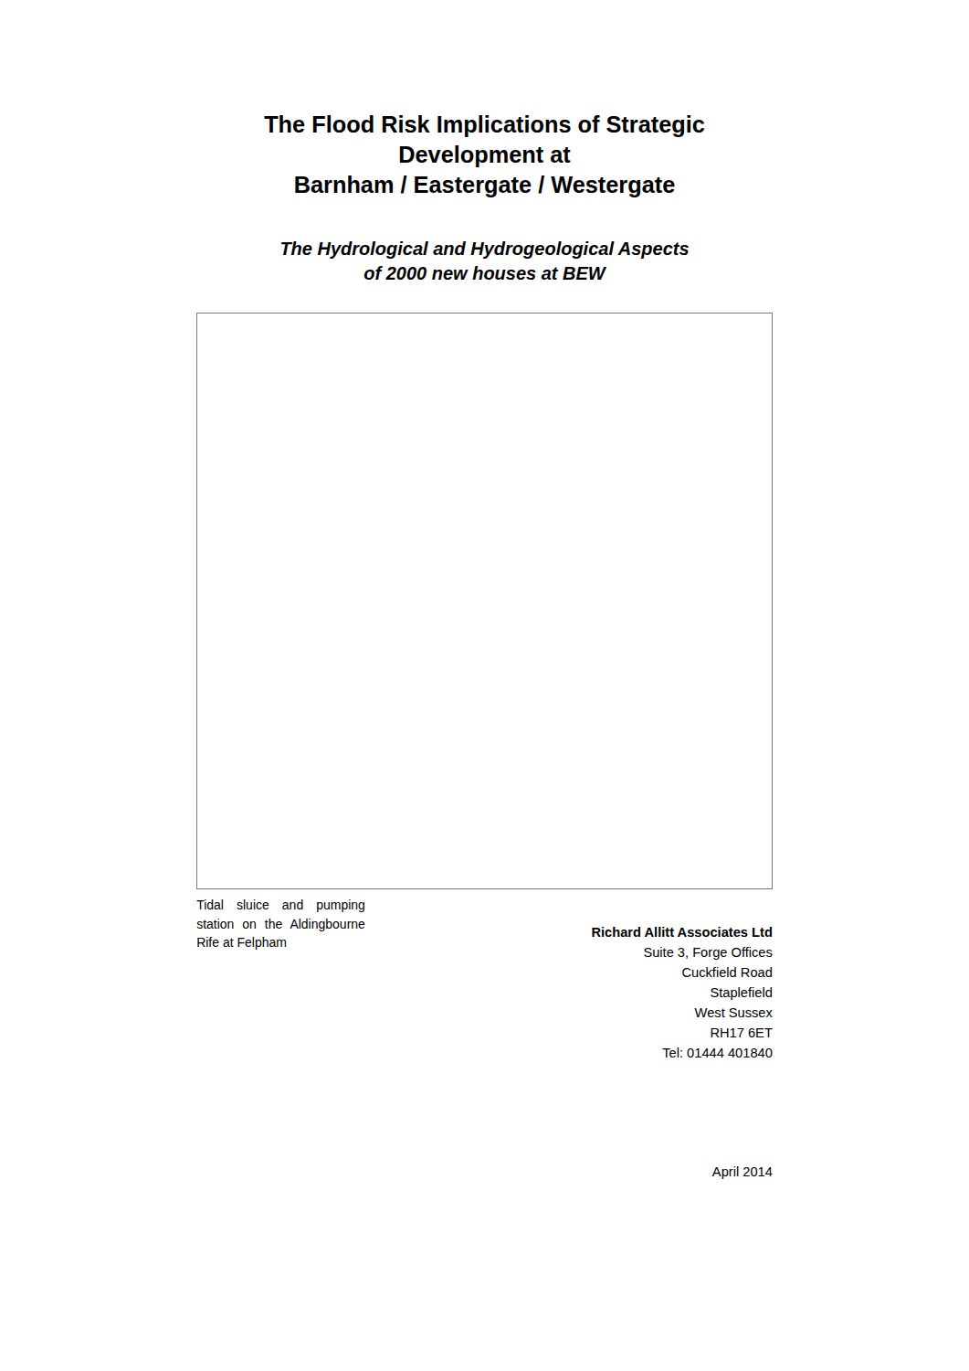The Flood Risk Implications of Strategic Development at
Barnham / Eastergate / Westergate
The Hydrological and Hydrogeological Aspects
of 2000 new houses at BEW
Tidal sluice and pumping station on the Aldingbourne Rife at Felpham
Richard Allitt Associates Ltd
Suite 3, Forge Offices
Cuckfield Road
Staplefield
West Sussex
RH17 6ET
Tel: 01444 401840
April 2014